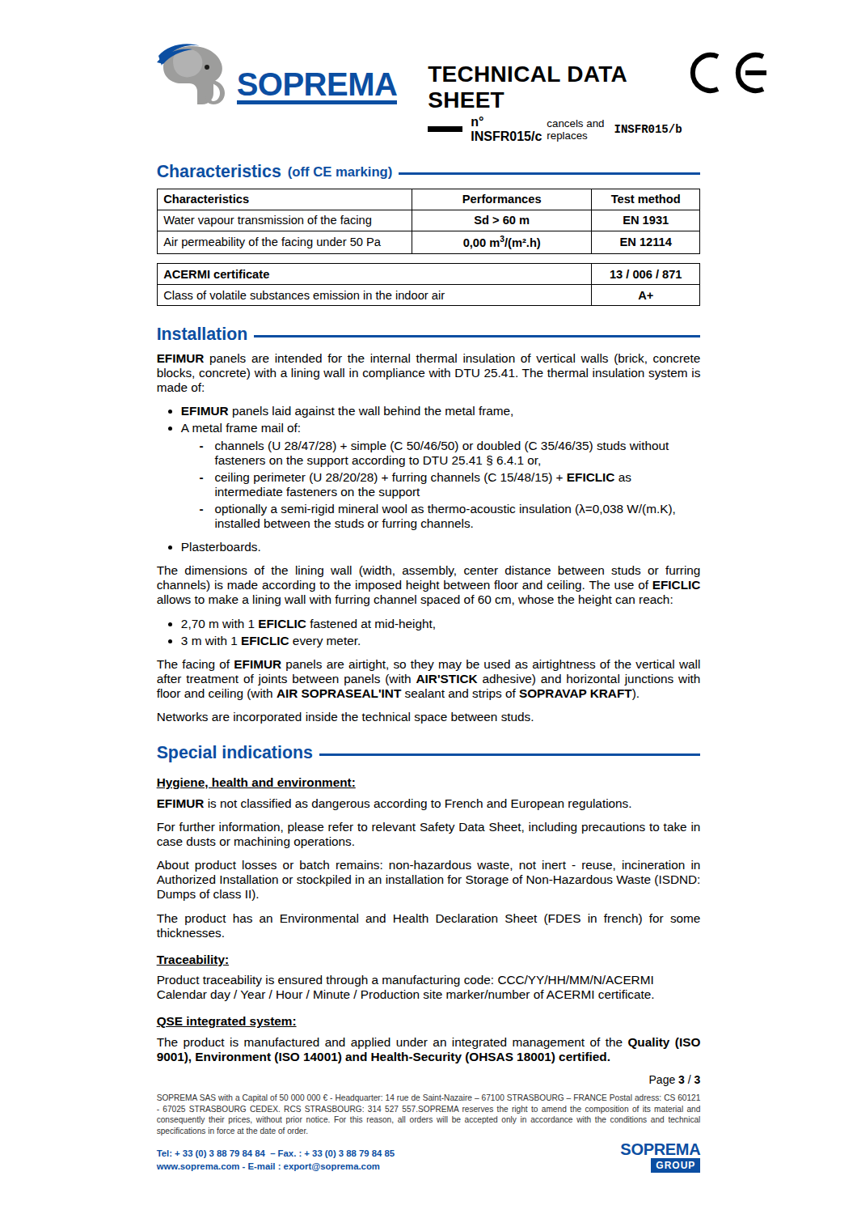SOPREMA
TECHNICAL DATA SHEET
n° INSFR015/c cancels and replaces INSFR015/b
Characteristics (off CE marking)
| Characteristics | Performances | Test method |
| --- | --- | --- |
| Water vapour transmission of the facing | Sd > 60 m | EN 1931 |
| Air permeability of the facing under 50 Pa | 0,00 m 3 /(m².h) | EN 12114 |
| ACERMI certificate | 13 / 006 / 871 |
| --- | --- |
| Class of volatile substances emission in the indoor air | A+ |
Installation
EFIMUR panels are intended for the internal thermal insulation of vertical walls (brick, concrete blocks, concrete) with a lining wall in compliance with DTU 25.41. The thermal insulation system is made of:
EFIMUR panels laid against the wall behind the metal frame,
A metal frame mail of:
channels (U 28/47/28) + simple (C 50/46/50) or doubled (C 35/46/35) studs without fasteners on the support according to DTU 25.41 § 6.4.1 or,
ceiling perimeter (U 28/20/28) + furring channels (C 15/48/15) + EFICLIC as intermediate fasteners on the support
optionally a semi-rigid mineral wool as thermo-acoustic insulation (λ=0,038 W/(m.K), installed between the studs or furring channels.
Plasterboards.
The dimensions of the lining wall (width, assembly, center distance between studs or furring channels) is made according to the imposed height between floor and ceiling. The use of EFICLIC allows to make a lining wall with furring channel spaced of 60 cm, whose the height can reach:
2,70 m with 1 EFICLIC fastened at mid-height,
3 m with 1 EFICLIC every meter.
The facing of EFIMUR panels are airtight, so they may be used as airtightness of the vertical wall after treatment of joints between panels (with AIR'STICK adhesive) and horizontal junctions with floor and ceiling (with AIR SOPRASEAL'INT sealant and strips of SOPRAVAP KRAFT).
Networks are incorporated inside the technical space between studs.
Special indications
Hygiene, health and environment:
EFIMUR is not classified as dangerous according to French and European regulations.
For further information, please refer to relevant Safety Data Sheet, including precautions to take in case dusts or machining operations.
About product losses or batch remains: non-hazardous waste, not inert - reuse, incineration in Authorized Installation or stockpiled in an installation for Storage of Non-Hazardous Waste (ISDND: Dumps of class II).
The product has an Environmental and Health Declaration Sheet (FDES in french) for some thicknesses.
Traceability:
Product traceability is ensured through a manufacturing code: CCC/YY/HH/MM/N/ACERMI
Calendar day / Year / Hour / Minute / Production site marker/number of ACERMI certificate.
QSE integrated system:
The product is manufactured and applied under an integrated management of the Quality (ISO 9001), Environment (ISO 14001) and Health-Security (OHSAS 18001) certified.
Page 3 / 3
SOPREMA SAS with a Capital of 50 000 000 € - Headquarter: 14 rue de Saint-Nazaire – 67100 STRASBOURG – FRANCE Postal adress: CS 60121 - 67025 STRASBOURG CEDEX. RCS STRASBOURG: 314 527 557.SOPREMA reserves the right to amend the composition of its material and consequently their prices, without prior notice. For this reason, all orders will be accepted only in accordance with the conditions and technical specifications in force at the date of order.
Tel: + 33 (0) 3 88 79 84 84 – Fax. : + 33 (0) 3 88 79 84 85
www.soprema.com - E-mail : export@soprema.com
SOPREMA
GROUP